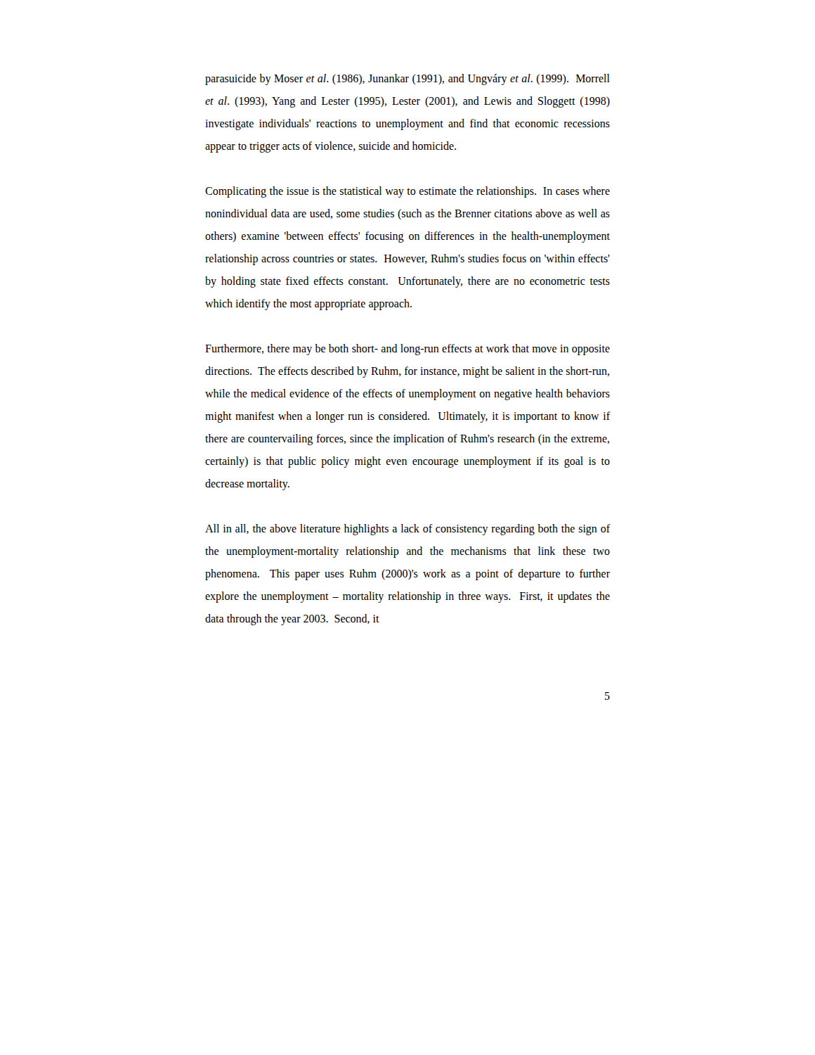parasuicide by Moser et al. (1986), Junankar (1991), and Ungváry et al. (1999). Morrell et al. (1993), Yang and Lester (1995), Lester (2001), and Lewis and Sloggett (1998) investigate individuals' reactions to unemployment and find that economic recessions appear to trigger acts of violence, suicide and homicide.
Complicating the issue is the statistical way to estimate the relationships. In cases where nonindividual data are used, some studies (such as the Brenner citations above as well as others) examine 'between effects' focusing on differences in the health-unemployment relationship across countries or states. However, Ruhm's studies focus on 'within effects' by holding state fixed effects constant. Unfortunately, there are no econometric tests which identify the most appropriate approach.
Furthermore, there may be both short- and long-run effects at work that move in opposite directions. The effects described by Ruhm, for instance, might be salient in the short-run, while the medical evidence of the effects of unemployment on negative health behaviors might manifest when a longer run is considered. Ultimately, it is important to know if there are countervailing forces, since the implication of Ruhm's research (in the extreme, certainly) is that public policy might even encourage unemployment if its goal is to decrease mortality.
All in all, the above literature highlights a lack of consistency regarding both the sign of the unemployment-mortality relationship and the mechanisms that link these two phenomena. This paper uses Ruhm (2000)'s work as a point of departure to further explore the unemployment – mortality relationship in three ways. First, it updates the data through the year 2003. Second, it
5